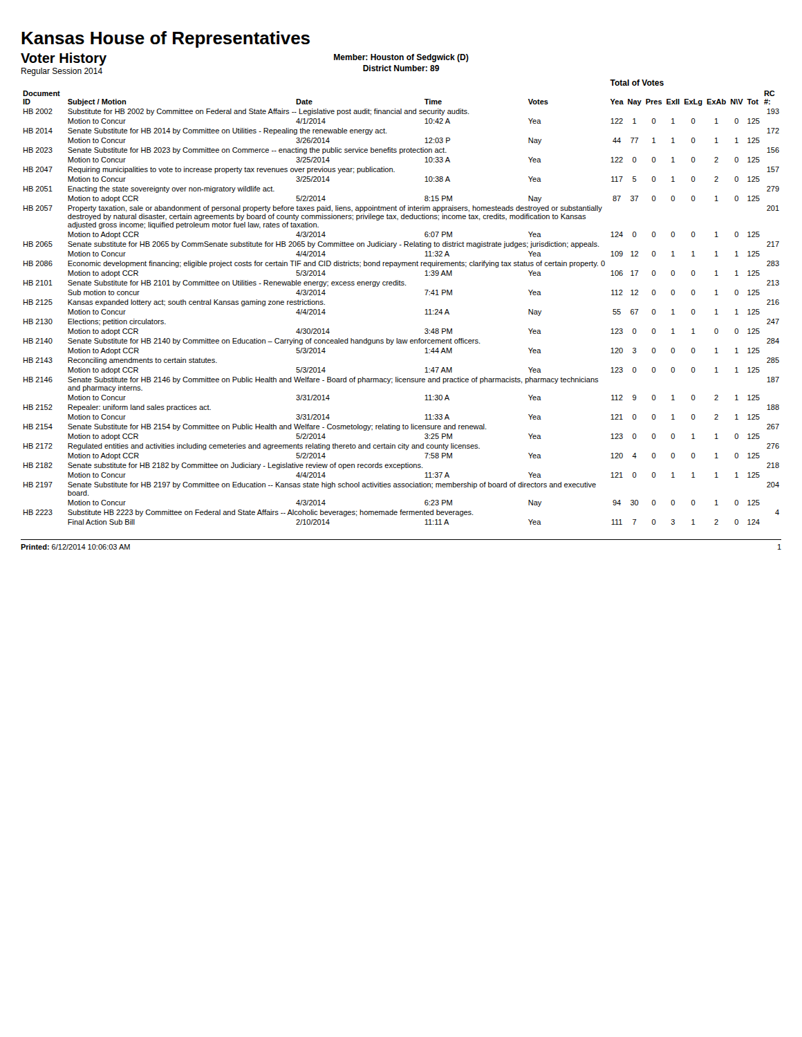Kansas House of Representatives
Voter History
Regular Session 2014
Member: Houston of Sedgwick (D)
District Number: 89
| | Total of Votes | |
| --- | --- | --- |
| Document ID | Subject / Motion | Date | Time | Votes | Yea | Nay | Pres | ExII | ExLg | ExAb | N\V | Tot | RC #: |
| HB 2002 | Substitute for HB 2002 by Committee on Federal and State Affairs -- Legislative post audit; financial and security audits. | | 193 |
| | Motion to Concur | 4/1/2014 | 10:42 A | Yea | 122 | 1 | 0 | 1 | 0 | 1 | 0 | 125 | |
| HB 2014 | Senate Substitute for HB 2014 by Committee on Utilities - Repealing the renewable energy act. | | 172 |
| | Motion to Concur | 3/26/2014 | 12:03 P | Nay | 44 | 77 | 1 | 1 | 0 | 1 | 1 | 125 | |
| HB 2023 | Senate Substitute for HB 2023 by Committee on Commerce -- enacting the public service benefits protection act. | | 156 |
| | Motion to Concur | 3/25/2014 | 10:33 A | Yea | 122 | 0 | 0 | 1 | 0 | 2 | 0 | 125 | |
| HB 2047 | Requiring municipalities to vote to increase property tax revenues over previous year; publication. | | 157 |
| | Motion to Concur | 3/25/2014 | 10:38 A | Yea | 117 | 5 | 0 | 1 | 0 | 2 | 0 | 125 | |
| HB 2051 | Enacting the state sovereignty over non-migratory wildlife act. | | 279 |
| | Motion to adopt CCR | 5/2/2014 | 8:15 PM | Nay | 87 | 37 | 0 | 0 | 0 | 1 | 0 | 125 | |
| HB 2057 | Property taxation, sale or abandonment of personal property before taxes paid, liens, appointment of interim appraisers, homesteads destroyed or substantially destroyed by natural disaster, certain agreements by board of county commissioners; privilege tax, deductions; income tax, credits, modification to Kansas adjusted gross income; liquified petroleum motor fuel law, rates of taxation. | | 201 |
| | Motion to Adopt CCR | 4/3/2014 | 6:07 PM | Yea | 124 | 0 | 0 | 0 | 0 | 1 | 0 | 125 | |
| HB 2065 | Senate substitute for HB 2065 by CommSenate substitute for HB 2065 by Committee on Judiciary - Relating to district magistrate judges; jurisdiction; appeals. | | 217 |
| | Motion to Concur | 4/4/2014 | 11:32 A | Yea | 109 | 12 | 0 | 1 | 1 | 1 | 1 | 125 | |
| HB 2086 | Economic development financing; eligible project costs for certain TIF and CID districts; bond repayment requirements; clarifying tax status of certain property. 0 | | 283 |
| | Motion to adopt CCR | 5/3/2014 | 1:39 AM | Yea | 106 | 17 | 0 | 0 | 0 | 1 | 1 | 125 | |
| HB 2101 | Senate Substitute for HB 2101 by Committee on Utilities - Renewable energy; excess energy credits. | | 213 |
| | Sub motion to concur | 4/3/2014 | 7:41 PM | Yea | 112 | 12 | 0 | 0 | 0 | 1 | 0 | 125 | |
| HB 2125 | Kansas expanded lottery act; south central Kansas gaming zone restrictions. | | 216 |
| | Motion to Concur | 4/4/2014 | 11:24 A | Nay | 55 | 67 | 0 | 1 | 0 | 1 | 1 | 125 | |
| HB 2130 | Elections; petition circulators. | | 247 |
| | Motion to adopt CCR | 4/30/2014 | 3:48 PM | Yea | 123 | 0 | 0 | 1 | 1 | 0 | 0 | 125 | |
| HB 2140 | Senate Substitute for HB 2140 by Committee on Education – Carrying of concealed handguns by law enforcement officers. | | 284 |
| | Motion to Adopt CCR | 5/3/2014 | 1:44 AM | Yea | 120 | 3 | 0 | 0 | 0 | 1 | 1 | 125 | |
| HB 2143 | Reconciling amendments to certain statutes. | | 285 |
| | Motion to adopt CCR | 5/3/2014 | 1:47 AM | Yea | 123 | 0 | 0 | 0 | 0 | 1 | 1 | 125 | |
| HB 2146 | Senate Substitute for HB 2146 by Committee on Public Health and Welfare - Board of pharmacy; licensure and practice of pharmacists, pharmacy technicians and pharmacy interns. | | 187 |
| | Motion to Concur | 3/31/2014 | 11:30 A | Yea | 112 | 9 | 0 | 1 | 0 | 2 | 1 | 125 | |
| HB 2152 | Repealer: uniform land sales practices act. | | 188 |
| | Motion to Concur | 3/31/2014 | 11:33 A | Yea | 121 | 0 | 0 | 1 | 0 | 2 | 1 | 125 | |
| HB 2154 | Senate Substitute for HB 2154 by Committee on Public Health and Welfare - Cosmetology; relating to licensure and renewal. | | 267 |
| | Motion to adopt CCR | 5/2/2014 | 3:25 PM | Yea | 123 | 0 | 0 | 0 | 1 | 1 | 0 | 125 | |
| HB 2172 | Regulated entities and activities including cemeteries and agreements relating thereto and certain city and county licenses. | | 276 |
| | Motion to Adopt CCR | 5/2/2014 | 7:58 PM | Yea | 120 | 4 | 0 | 0 | 0 | 1 | 0 | 125 | |
| HB 2182 | Senate substitute for HB 2182 by Committee on Judiciary - Legislative review of open records exceptions. | | 218 |
| | Motion to Concur | 4/4/2014 | 11:37 A | Yea | 121 | 0 | 0 | 1 | 1 | 1 | 1 | 125 | |
| HB 2197 | Senate Substitute for HB 2197 by Committee on Education -- Kansas state high school activities association; membership of board of directors and executive board. | | 204 |
| | Motion to Concur | 4/3/2014 | 6:23 PM | Nay | 94 | 30 | 0 | 0 | 0 | 1 | 0 | 125 | |
| HB 2223 | Substitute HB 2223 by Committee on Federal and State Affairs -- Alcoholic beverages; homemade fermented beverages. | | 4 |
| | Final Action Sub Bill | 2/10/2014 | 11:11 A | Yea | 111 | 7 | 0 | 3 | 1 | 2 | 0 | 124 | |
Printed: 6/12/2014 10:06:03 AM
1